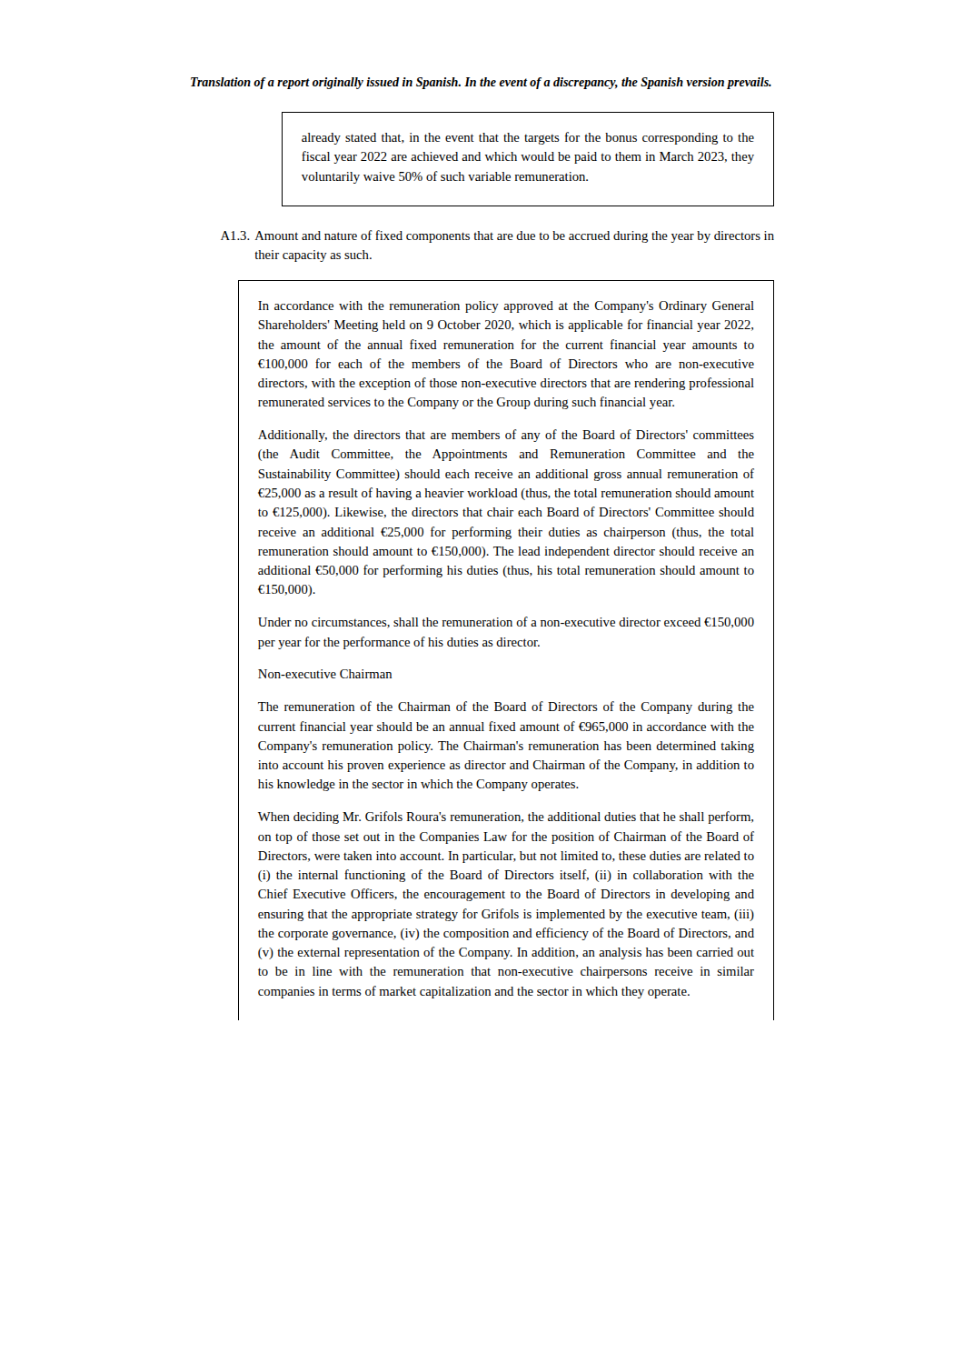Translation of a report originally issued in Spanish. In the event of a discrepancy, the Spanish version prevails.
already stated that, in the event that the targets for the bonus corresponding to the fiscal year 2022 are achieved and which would be paid to them in March 2023, they voluntarily waive 50% of such variable remuneration.
A1.3. Amount and nature of fixed components that are due to be accrued during the year by directors in their capacity as such.
In accordance with the remuneration policy approved at the Company's Ordinary General Shareholders' Meeting held on 9 October 2020, which is applicable for financial year 2022, the amount of the annual fixed remuneration for the current financial year amounts to €100,000 for each of the members of the Board of Directors who are non-executive directors, with the exception of those non-executive directors that are rendering professional remunerated services to the Company or the Group during such financial year.
Additionally, the directors that are members of any of the Board of Directors' committees (the Audit Committee, the Appointments and Remuneration Committee and the Sustainability Committee) should each receive an additional gross annual remuneration of €25,000 as a result of having a heavier workload (thus, the total remuneration should amount to €125,000). Likewise, the directors that chair each Board of Directors' Committee should receive an additional €25,000 for performing their duties as chairperson (thus, the total remuneration should amount to €150,000). The lead independent director should receive an additional €50,000 for performing his duties (thus, his total remuneration should amount to €150,000).
Under no circumstances, shall the remuneration of a non-executive director exceed €150,000 per year for the performance of his duties as director.
Non-executive Chairman
The remuneration of the Chairman of the Board of Directors of the Company during the current financial year should be an annual fixed amount of €965,000 in accordance with the Company's remuneration policy. The Chairman's remuneration has been determined taking into account his proven experience as director and Chairman of the Company, in addition to his knowledge in the sector in which the Company operates.
When deciding Mr. Grifols Roura's remuneration, the additional duties that he shall perform, on top of those set out in the Companies Law for the position of Chairman of the Board of Directors, were taken into account. In particular, but not limited to, these duties are related to (i) the internal functioning of the Board of Directors itself, (ii) in collaboration with the Chief Executive Officers, the encouragement to the Board of Directors in developing and ensuring that the appropriate strategy for Grifols is implemented by the executive team, (iii) the corporate governance, (iv) the composition and efficiency of the Board of Directors, and (v) the external representation of the Company. In addition, an analysis has been carried out to be in line with the remuneration that non-executive chairpersons receive in similar companies in terms of market capitalization and the sector in which they operate.